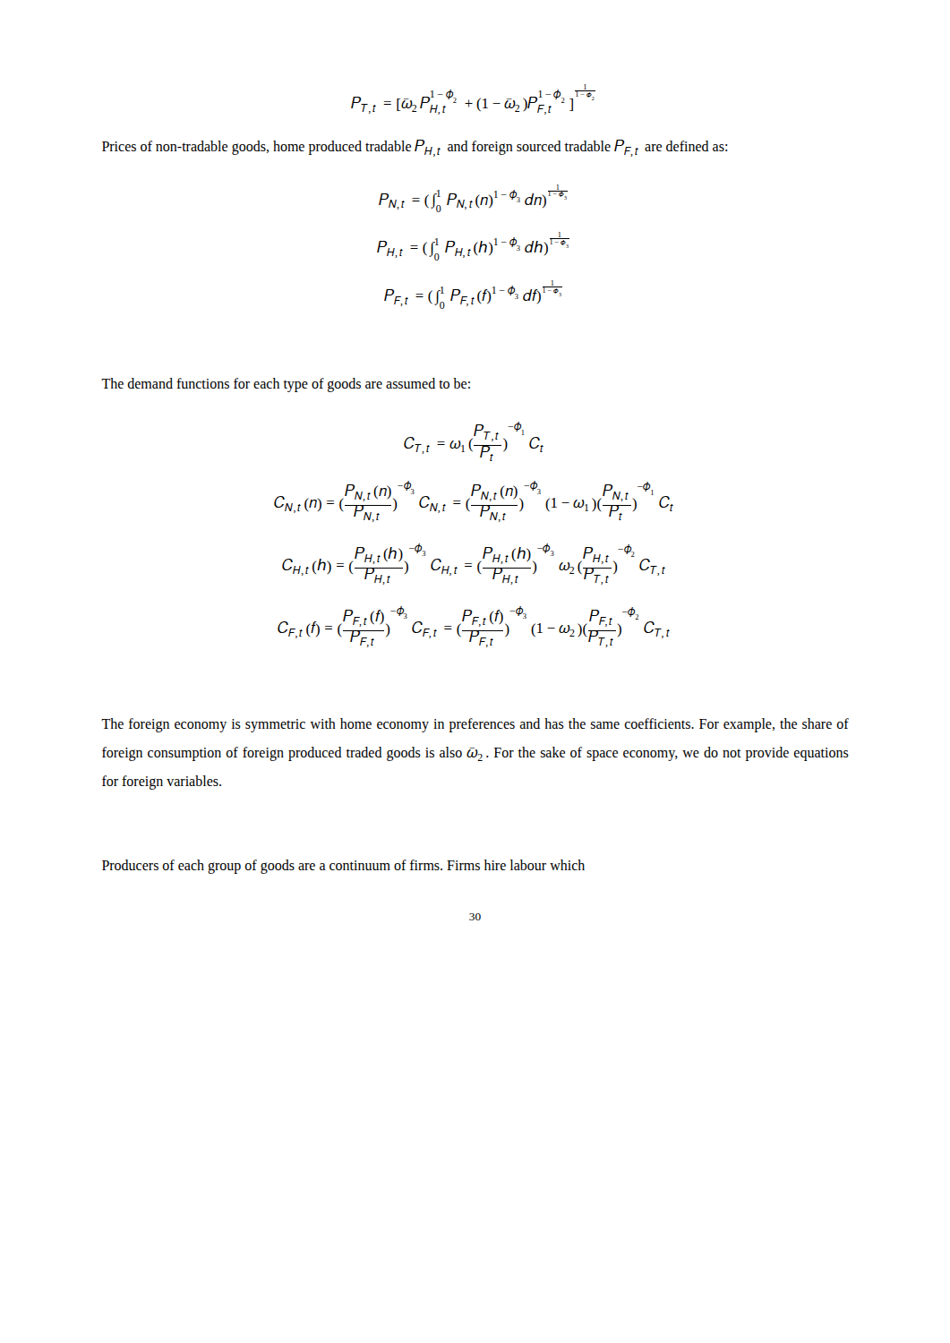PT,t = [ ω−2 PH,t1−ϕ2 + (1−ω−2) PF,t1−ϕ2 ] 11−ϕ2
Prices of non-tradable goods, home produced tradable PH,t and foreign sourced tradable PF,t are defined as:
PN,t = ( ∫01 PN,t (n)1−ϕ3 dn ) 11−ϕ3
PH,t = ( ∫01 PH,t (h)1−ϕ3 dh ) 11−ϕ3
PF,t = ( ∫01 PF,t (f)1−ϕ3 df ) 11−ϕ3
The demand functions for each type of goods are assumed to be:
CT,t = ω1 (PT,tPt) −ϕ1 Ct
CN,t(n) = (PN,t(n)PN,t) −ϕ3 CN,t = (PN,t(n)PN,t) −ϕ3 (1−ω1) (PN,tPt) −ϕ1 Ct
CH,t(h) = (PH,t(h)PH,t) −ϕ3 CH,t = (PH,t(h)PH,t) −ϕ3 ω2 (PH,tPT,t) −ϕ2 CT,t
CF,t(f) = (PF,t(f)PF,t) −ϕ3 CF,t = (PF,t(f)PF,t) −ϕ3 (1−ω2) (PF,tPT,t) −ϕ2 CT,t
The foreign economy is symmetric with home economy in preferences and has the same coefficients. For example, the share of foreign consumption of foreign produced traded goods is also ω−2. For the sake of space economy, we do not provide equations for foreign variables.
Producers of each group of goods are a continuum of firms. Firms hire labour which
30